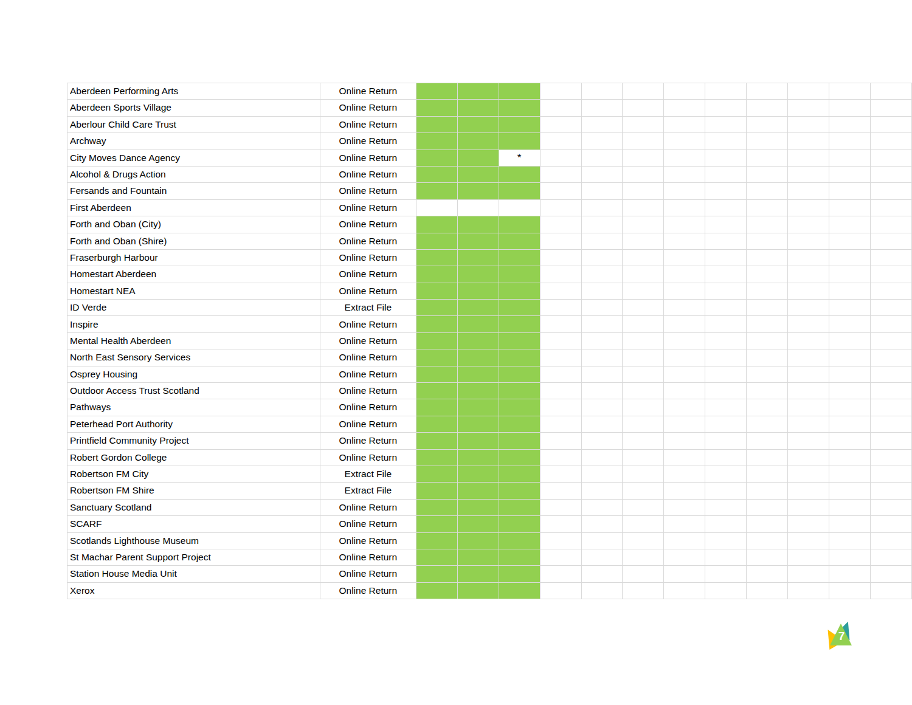| Aberdeen Performing Arts | Online Return | | | | | | | | | | | | |
| Aberdeen Sports Village | Online Return | | | | | | | | | | | | |
| Aberlour Child Care Trust | Online Return | | | | | | | | | | | | |
| Archway | Online Return | | | | | | | | | | | | |
| City Moves Dance Agency | Online Return | | | * | | | | | | | | | |
| Alcohol & Drugs Action | Online Return | | | | | | | | | | | | |
| Fersands and Fountain | Online Return | | | | | | | | | | | | |
| First Aberdeen | Online Return | | | | | | | | | | | | |
| Forth and Oban (City) | Online Return | | | | | | | | | | | | |
| Forth and Oban (Shire) | Online Return | | | | | | | | | | | | |
| Fraserburgh Harbour | Online Return | | | | | | | | | | | | |
| Homestart Aberdeen | Online Return | | | | | | | | | | | | |
| Homestart NEA | Online Return | | | | | | | | | | | | |
| ID Verde | Extract File | | | | | | | | | | | | |
| Inspire | Online Return | | | | | | | | | | | | |
| Mental Health Aberdeen | Online Return | | | | | | | | | | | | |
| North East Sensory Services | Online Return | | | | | | | | | | | | |
| Osprey Housing | Online Return | | | | | | | | | | | | |
| Outdoor Access Trust Scotland | Online Return | | | | | | | | | | | | |
| Pathways | Online Return | | | | | | | | | | | | |
| Peterhead Port Authority | Online Return | | | | | | | | | | | | |
| Printfield Community Project | Online Return | | | | | | | | | | | | |
| Robert Gordon College | Online Return | | | | | | | | | | | | |
| Robertson FM City | Extract File | | | | | | | | | | | | |
| Robertson FM Shire | Extract File | | | | | | | | | | | | |
| Sanctuary Scotland | Online Return | | | | | | | | | | | | |
| SCARF | Online Return | | | | | | | | | | | | |
| Scotlands Lighthouse Museum | Online Return | | | | | | | | | | | | |
| St Machar Parent Support Project | Online Return | | | | | | | | | | | | |
| Station House Media Unit | Online Return | | | | | | | | | | | | |
| Xerox | Online Return | | | | | | | | | | | | |
7